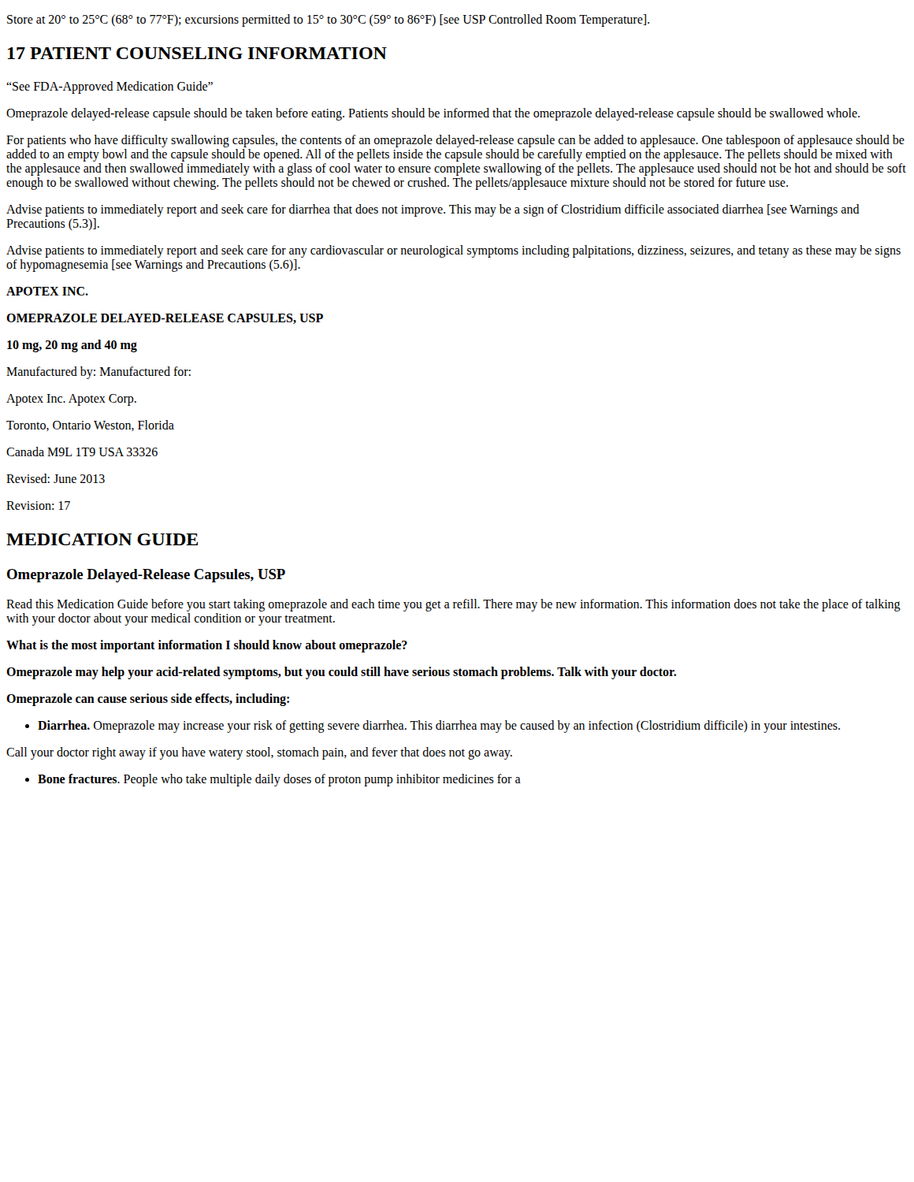Store at 20° to 25°C (68° to 77°F); excursions permitted to 15° to 30°C (59° to 86°F) [see USP Controlled Room Temperature].
17 PATIENT COUNSELING INFORMATION
“See FDA-Approved Medication Guide”
Omeprazole delayed-release capsule should be taken before eating. Patients should be informed that the omeprazole delayed-release capsule should be swallowed whole.
For patients who have difficulty swallowing capsules, the contents of an omeprazole delayed-release capsule can be added to applesauce. One tablespoon of applesauce should be added to an empty bowl and the capsule should be opened. All of the pellets inside the capsule should be carefully emptied on the applesauce. The pellets should be mixed with the applesauce and then swallowed immediately with a glass of cool water to ensure complete swallowing of the pellets. The applesauce used should not be hot and should be soft enough to be swallowed without chewing. The pellets should not be chewed or crushed. The pellets/applesauce mixture should not be stored for future use.
Advise patients to immediately report and seek care for diarrhea that does not improve. This may be a sign of Clostridium difficile associated diarrhea [see Warnings and Precautions (5.3)].
Advise patients to immediately report and seek care for any cardiovascular or neurological symptoms including palpitations, dizziness, seizures, and tetany as these may be signs of hypomagnesemia [see Warnings and Precautions (5.6)].
APOTEX INC.
OMEPRAZOLE DELAYED-RELEASE CAPSULES, USP
10 mg, 20 mg and 40 mg
Manufactured by: Manufactured for:
Apotex Inc. Apotex Corp.
Toronto, Ontario Weston, Florida
Canada M9L 1T9 USA 33326
Revised: June 2013
Revision: 17
MEDICATION GUIDE
Omeprazole Delayed-Release Capsules, USP
Read this Medication Guide before you start taking omeprazole and each time you get a refill. There may be new information. This information does not take the place of talking with your doctor about your medical condition or your treatment.
What is the most important information I should know about omeprazole?
Omeprazole may help your acid-related symptoms, but you could still have serious stomach problems. Talk with your doctor.
Omeprazole can cause serious side effects, including:
Diarrhea. Omeprazole may increase your risk of getting severe diarrhea. This diarrhea may be caused by an infection (Clostridium difficile) in your intestines.
Call your doctor right away if you have watery stool, stomach pain, and fever that does not go away.
Bone fractures. People who take multiple daily doses of proton pump inhibitor medicines for a